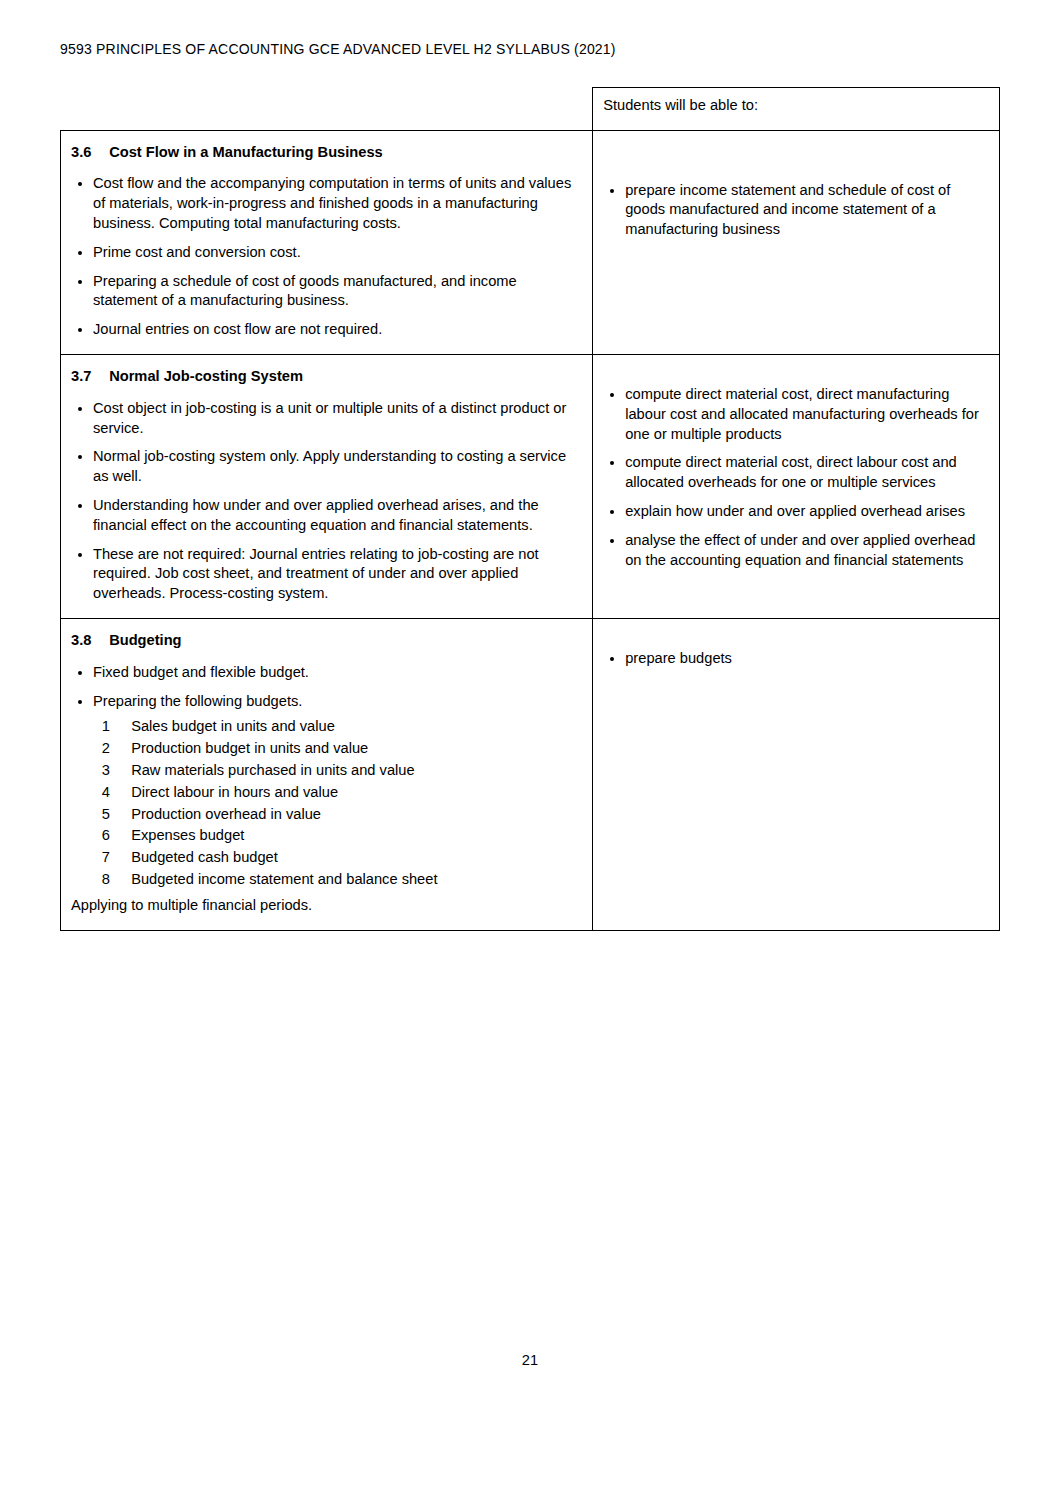9593 PRINCIPLES OF ACCOUNTING GCE ADVANCED LEVEL H2 SYLLABUS (2021)
| | Students will be able to: |
| 3.6 Cost Flow in a Manufacturing Business Cost flow and the accompanying computation in terms of units and values of materials, work-in-progress and finished goods in a manufacturing business. Computing total manufacturing costs. Prime cost and conversion cost. Preparing a schedule of cost of goods manufactured, and income statement of a manufacturing business. Journal entries on cost flow are not required. | prepare income statement and schedule of cost of goods manufactured and income statement of a manufacturing business |
| 3.7 Normal Job-costing System Cost object in job-costing is a unit or multiple units of a distinct product or service. Normal job-costing system only. Apply understanding to costing a service as well. Understanding how under and over applied overhead arises, and the financial effect on the accounting equation and financial statements. These are not required: Journal entries relating to job-costing are not required. Job cost sheet, and treatment of under and over applied overheads. Process-costing system. | compute direct material cost, direct manufacturing labour cost and allocated manufacturing overheads for one or multiple products compute direct material cost, direct labour cost and allocated overheads for one or multiple services explain how under and over applied overhead arises analyse the effect of under and over applied overhead on the accounting equation and financial statements |
| 3.8 Budgeting Fixed budget and flexible budget. Preparing the following budgets. 1 Sales budget in units and value 2 Production budget in units and value 3 Raw materials purchased in units and value 4 Direct labour in hours and value 5 Production overhead in value 6 Expenses budget 7 Budgeted cash budget 8 Budgeted income statement and balance sheet Applying to multiple financial periods. | prepare budgets |
21